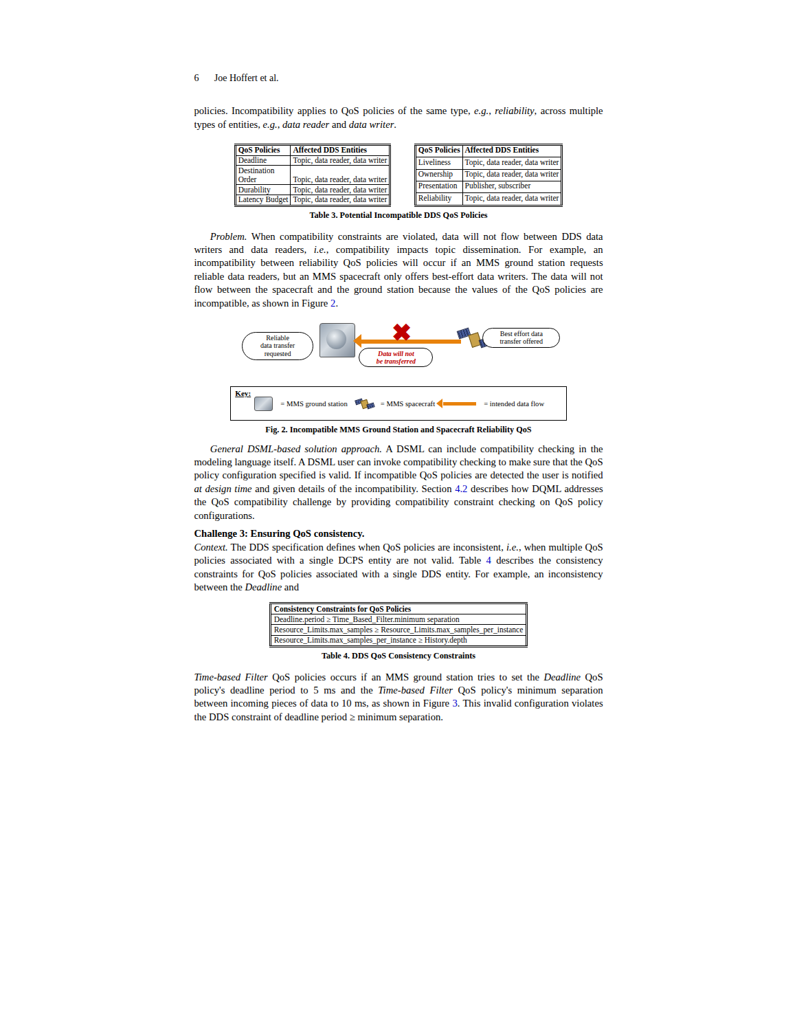6 Joe Hoffert et al.
policies. Incompatibility applies to QoS policies of the same type, e.g., reliability, across multiple types of entities, e.g., data reader and data writer.
| QoS Policies | Affected DDS Entities |
| --- | --- |
| Deadline | Topic, data reader, data writer |
| Destination Order | Topic, data reader, data writer |
| Durability | Topic, data reader, data writer |
| Latency Budget | Topic, data reader, data writer |
| QoS Policies | Affected DDS Entities |
| --- | --- |
| Liveliness | Topic, data reader, data writer |
| Ownership | Topic, data reader, data writer |
| Presentation | Publisher, subscriber |
| Reliability | Topic, data reader, data writer |
Table 3. Potential Incompatible DDS QoS Policies
Problem. When compatibility constraints are violated, data will not flow between DDS data writers and data readers, i.e., compatibility impacts topic dissemination. For example, an incompatibility between reliability QoS policies will occur if an MMS ground station requests reliable data readers, but an MMS spacecraft only offers best-effort data writers. The data will not flow between the spacecraft and the ground station because the values of the QoS policies are incompatible, as shown in Figure 2.
Reliable
data transfer
requested
✖
Data will not
be transferred
Best effort data
transfer offered
Key:
= MMS ground station
= MMS spacecraft
= intended data flow
Fig. 2. Incompatible MMS Ground Station and Spacecraft Reliability QoS
General DSML-based solution approach. A DSML can include compatibility checking in the modeling language itself. A DSML user can invoke compatibility checking to make sure that the QoS policy configuration specified is valid. If incompatible QoS policies are detected the user is notified at design time and given details of the incompatibility. Section 4.2 describes how DQML addresses the QoS compatibility challenge by providing compatibility constraint checking on QoS policy configurations.
Challenge 3: Ensuring QoS consistency.
Context. The DDS specification defines when QoS policies are inconsistent, i.e., when multiple QoS policies associated with a single DCPS entity are not valid. Table 4 describes the consistency constraints for QoS policies associated with a single DDS entity. For example, an inconsistency between the Deadline and
| Consistency Constraints for QoS Policies |
| --- |
| Deadline.period ≥ Time_Based_Filter.minimum separation |
| Resource_Limits.max_samples ≥ Resource_Limits.max_samples_per_instance |
| Resource_Limits.max_samples_per_instance ≥ History.depth |
Table 4. DDS QoS Consistency Constraints
Time-based Filter QoS policies occurs if an MMS ground station tries to set the Deadline QoS policy's deadline period to 5 ms and the Time-based Filter QoS policy's minimum separation between incoming pieces of data to 10 ms, as shown in Figure 3. This invalid configuration violates the DDS constraint of deadline period ≥ minimum separation.